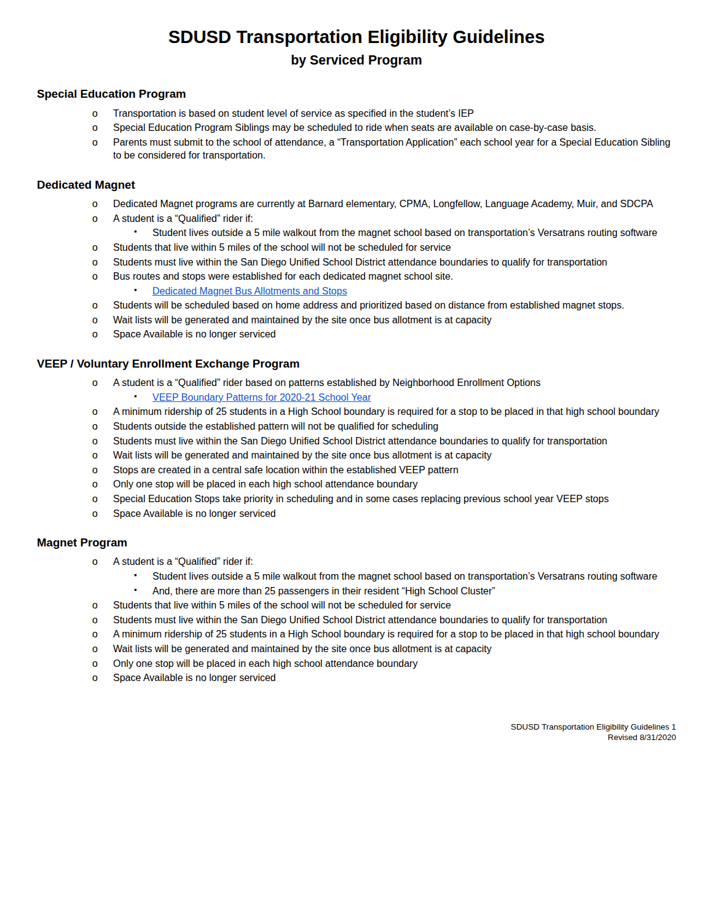SDUSD Transportation Eligibility Guidelines
by Serviced Program
Special Education Program
Transportation is based on student level of service as specified in the student’s IEP
Special Education Program Siblings may be scheduled to ride when seats are available on case-by-case basis.
Parents must submit to the school of attendance, a “Transportation Application” each school year for a Special Education Sibling to be considered for transportation.
Dedicated Magnet
Dedicated Magnet programs are currently at Barnard elementary, CPMA, Longfellow, Language Academy, Muir, and SDCPA
A student is a “Qualified” rider if:
Student lives outside a 5 mile walkout from the magnet school based on transportation’s Versatrans routing software
Students that live within 5 miles of the school will not be scheduled for service
Students must live within the San Diego Unified School District attendance boundaries to qualify for transportation
Bus routes and stops were established for each dedicated magnet school site.
Dedicated Magnet Bus Allotments and Stops
Students will be scheduled based on home address and prioritized based on distance from established magnet stops.
Wait lists will be generated and maintained by the site once bus allotment is at capacity
Space Available is no longer serviced
VEEP / Voluntary Enrollment Exchange Program
A student is a “Qualified” rider based on patterns established by Neighborhood Enrollment Options
VEEP Boundary Patterns for 2020-21 School Year
A minimum ridership of 25 students in a High School boundary is required for a stop to be placed in that high school boundary
Students outside the established pattern will not be qualified for scheduling
Students must live within the San Diego Unified School District attendance boundaries to qualify for transportation
Wait lists will be generated and maintained by the site once bus allotment is at capacity
Stops are created in a central safe location within the established VEEP pattern
Only one stop will be placed in each high school attendance boundary
Special Education Stops take priority in scheduling and in some cases replacing previous school year VEEP stops
Space Available is no longer serviced
Magnet Program
A student is a “Qualified” rider if:
Student lives outside a 5 mile walkout from the magnet school based on transportation’s Versatrans routing software
And, there are more than 25 passengers in their resident “High School Cluster”
Students that live within 5 miles of the school will not be scheduled for service
Students must live within the San Diego Unified School District attendance boundaries to qualify for transportation
A minimum ridership of 25 students in a High School boundary is required for a stop to be placed in that high school boundary
Wait lists will be generated and maintained by the site once bus allotment is at capacity
Only one stop will be placed in each high school attendance boundary
Space Available is no longer serviced
SDUSD Transportation Eligibility Guidelines 1
Revised 8/31/2020